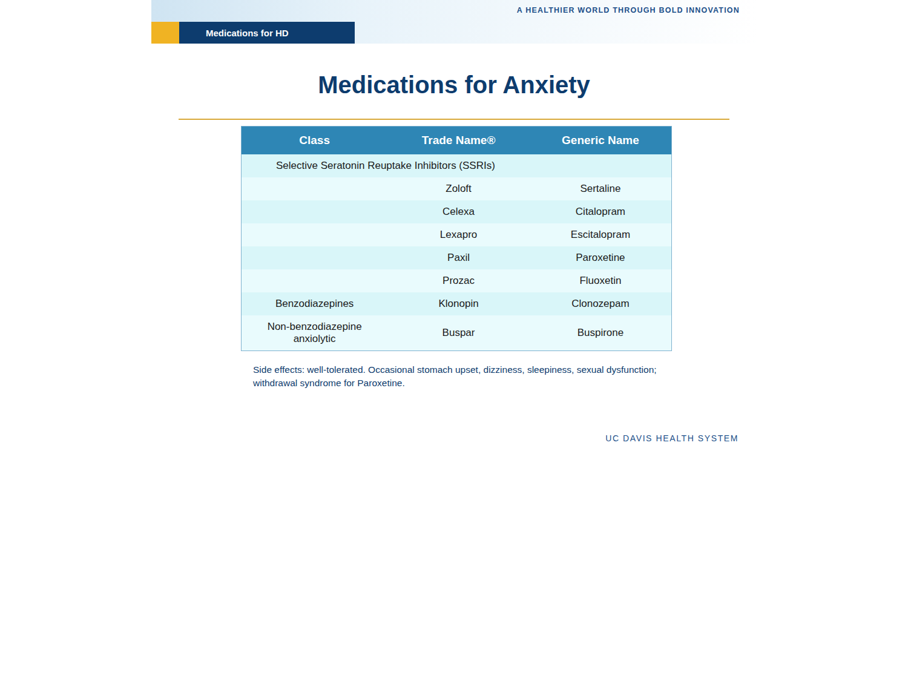A HEALTHIER WORLD THROUGH BOLD INNOVATION
Medications for HD
Medications for Anxiety
| Class | Trade Name® | Generic Name |
| --- | --- | --- |
| Selective Seratonin Reuptake Inhibitors (SSRIs) | |
| | Zoloft | Sertaline |
| | Celexa | Citalopram |
| | Lexapro | Escitalopram |
| | Paxil | Paroxetine |
| | Prozac | Fluoxetin |
| Benzodiazepines | Klonopin | Clonozepam |
| Non-benzodiazepine anxiolytic | Buspar | Buspirone |
Side effects: well-tolerated. Occasional stomach upset, dizziness, sleepiness, sexual dysfunction; withdrawal syndrome for Paroxetine.
UC DAVIS HEALTH SYSTEM